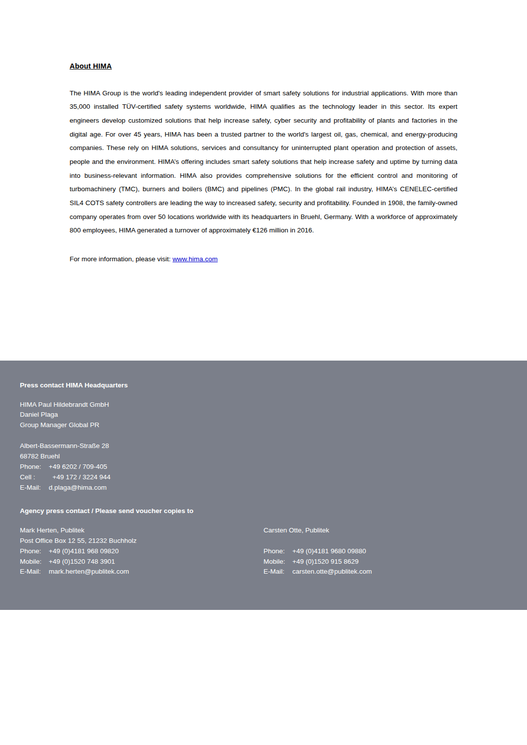About HIMA
The HIMA Group is the world's leading independent provider of smart safety solutions for industrial applications. With more than 35,000 installed TÜV-certified safety systems worldwide, HIMA qualifies as the technology leader in this sector. Its expert engineers develop customized solutions that help increase safety, cyber security and profitability of plants and factories in the digital age. For over 45 years, HIMA has been a trusted partner to the world's largest oil, gas, chemical, and energy-producing companies. These rely on HIMA solutions, services and consultancy for uninterrupted plant operation and protection of assets, people and the environment. HIMA’s offering includes smart safety solutions that help increase safety and uptime by turning data into business-relevant information. HIMA also provides comprehensive solutions for the efficient control and monitoring of turbomachinery (TMC), burners and boilers (BMC) and pipelines (PMC). In the global rail industry, HIMA’s CENELEC-certified SIL4 COTS safety controllers are leading the way to increased safety, security and profitability. Founded in 1908, the family-owned company operates from over 50 locations worldwide with its headquarters in Bruehl, Germany. With a workforce of approximately 800 employees, HIMA generated a turnover of approximately €126 million in 2016.
For more information, please visit: www.hima.com
Press contact HIMA Headquarters
HIMA Paul Hildebrandt GmbH
Daniel Plaga
Group Manager Global PR
Albert-Bassermann-Straße 28
68782 Bruehl
Phone:+49 6202 / 709-405
Cell : +49 172 / 3224 944
E-Mail: d.plaga@hima.com
Agency press contact / Please send voucher copies to
| Mark Herten, Publitek Post Office Box 12 55, 21232 Buchholz Phone: +49 (0)4181 968 09820 Mobile: +49 (0)1520 748 3901 E-Mail: mark.herten@publitek.com | Carsten Otte, Publitek Phone: +49 (0)4181 9680 09880 Mobile: +49 (0)1520 915 8629 E-Mail: carsten.otte@publitek.com |